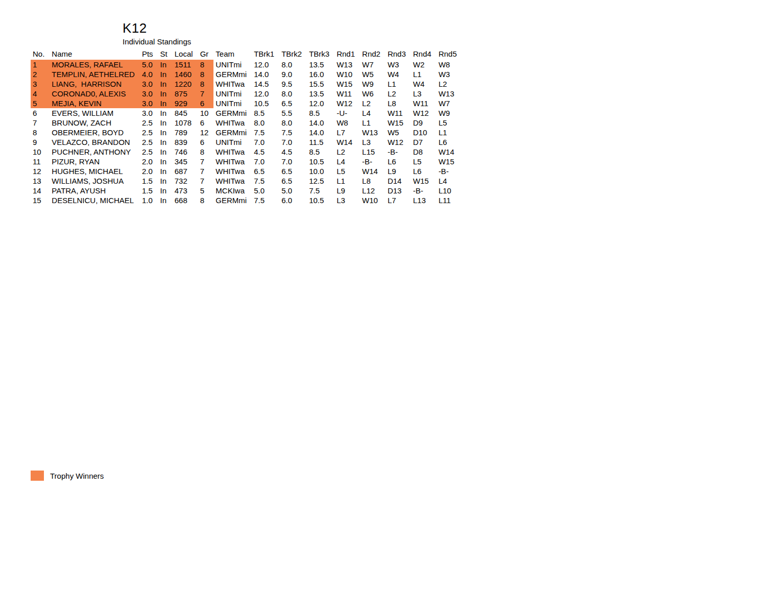K12
Individual Standings
| No. | Name | Pts | St | Local | Gr | Team | TBrk1 | TBrk2 | TBrk3 | Rnd1 | Rnd2 | Rnd3 | Rnd4 | Rnd5 |
| --- | --- | --- | --- | --- | --- | --- | --- | --- | --- | --- | --- | --- | --- | --- |
| 1 | MORALES, RAFAEL | 5.0 | In | 1511 | 8 | UNITmi | 12.0 | 8.0 | 13.5 | W13 | W7 | W3 | W2 | W8 |
| 2 | TEMPLIN, AETHELRED | 4.0 | In | 1460 | 8 | GERMmi | 14.0 | 9.0 | 16.0 | W10 | W5 | W4 | L1 | W3 |
| 3 | LIANG, HARRISON | 3.0 | In | 1220 | 8 | WHITwa | 14.5 | 9.5 | 15.5 | W15 | W9 | L1 | W4 | L2 |
| 4 | CORONAD0, ALEXIS | 3.0 | In | 875 | 7 | UNITmi | 12.0 | 8.0 | 13.5 | W11 | W6 | L2 | L3 | W13 |
| 5 | MEJIA, KEVIN | 3.0 | In | 929 | 6 | UNITmi | 10.5 | 6.5 | 12.0 | W12 | L2 | L8 | W11 | W7 |
| 6 | EVERS, WILLIAM | 3.0 | In | 845 | 10 | GERMmi | 8.5 | 5.5 | 8.5 | -U- | L4 | W11 | W12 | W9 |
| 7 | BRUNOW, ZACH | 2.5 | In | 1078 | 6 | WHITwa | 8.0 | 8.0 | 14.0 | W8 | L1 | W15 | D9 | L5 |
| 8 | OBERMEIER, BOYD | 2.5 | In | 789 | 12 | GERMmi | 7.5 | 7.5 | 14.0 | L7 | W13 | W5 | D10 | L1 |
| 9 | VELAZCO, BRANDON | 2.5 | In | 839 | 6 | UNITmi | 7.0 | 7.0 | 11.5 | W14 | L3 | W12 | D7 | L6 |
| 10 | PUCHNER, ANTHONY | 2.5 | In | 746 | 8 | WHITwa | 4.5 | 4.5 | 8.5 | L2 | L15 | -B- | D8 | W14 |
| 11 | PIZUR, RYAN | 2.0 | In | 345 | 7 | WHITwa | 7.0 | 7.0 | 10.5 | L4 | -B- | L6 | L5 | W15 |
| 12 | HUGHES, MICHAEL | 2.0 | In | 687 | 7 | WHITwa | 6.5 | 6.5 | 10.0 | L5 | W14 | L9 | L6 | -B- |
| 13 | WILLIAMS, JOSHUA | 1.5 | In | 732 | 7 | WHITwa | 7.5 | 6.5 | 12.5 | L1 | L8 | D14 | W15 | L4 |
| 14 | PATRA, AYUSH | 1.5 | In | 473 | 5 | MCKIwa | 5.0 | 5.0 | 7.5 | L9 | L12 | D13 | -B- | L10 |
| 15 | DESELNICU, MICHAEL | 1.0 | In | 668 | 8 | GERMmi | 7.5 | 6.0 | 10.5 | L3 | W10 | L7 | L13 | L11 |
Trophy Winners